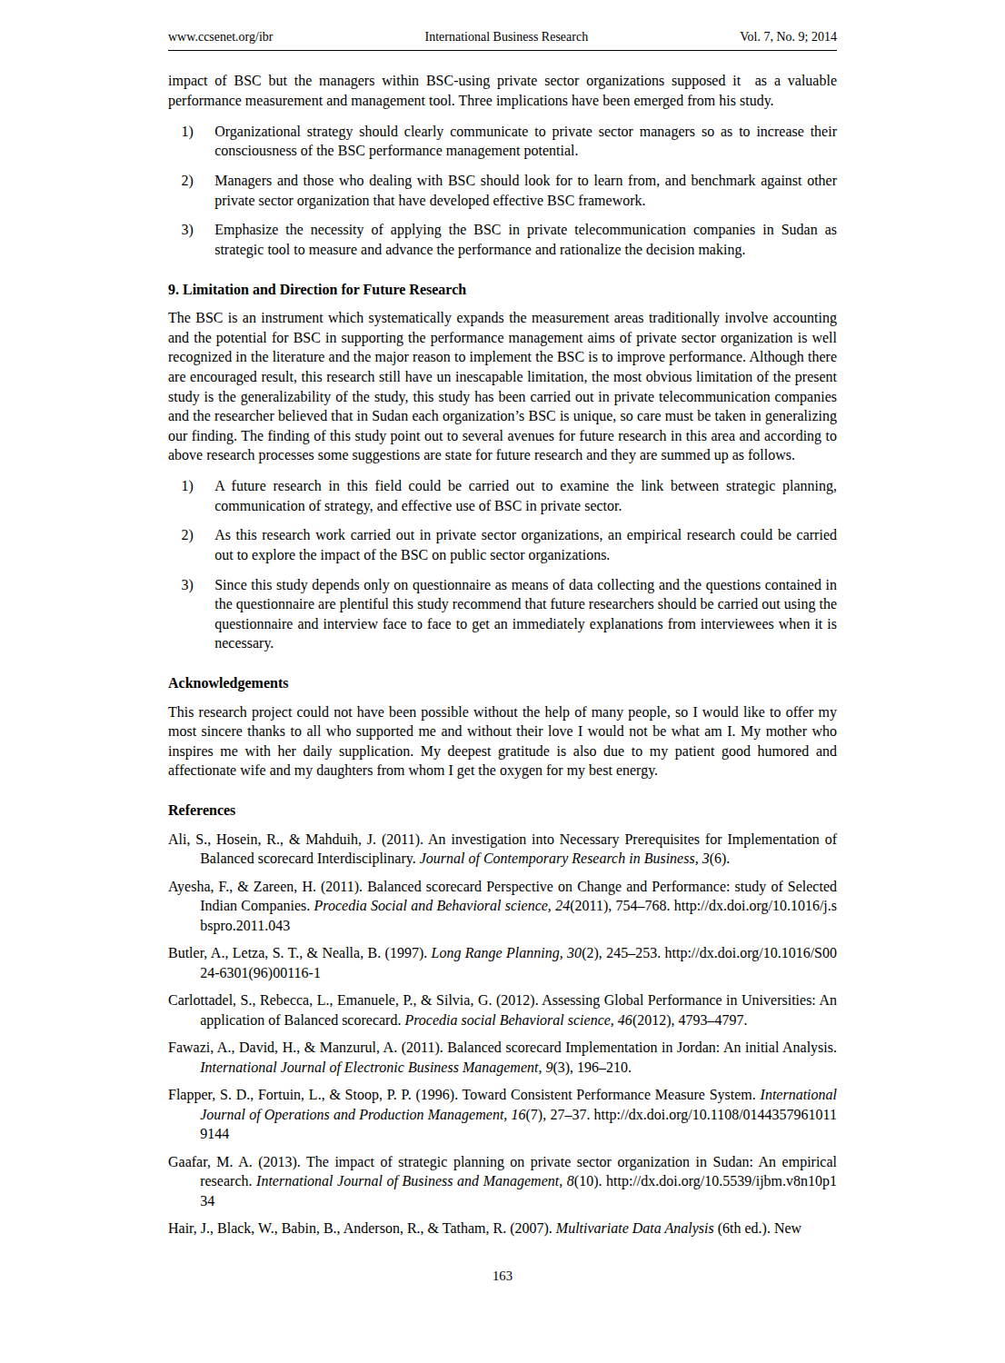www.ccsenet.org/ibr International Business Research Vol. 7, No. 9; 2014
impact of BSC but the managers within BSC-using private sector organizations supposed it as a valuable performance measurement and management tool. Three implications have been emerged from his study.
Organizational strategy should clearly communicate to private sector managers so as to increase their consciousness of the BSC performance management potential.
Managers and those who dealing with BSC should look for to learn from, and benchmark against other private sector organization that have developed effective BSC framework.
Emphasize the necessity of applying the BSC in private telecommunication companies in Sudan as strategic tool to measure and advance the performance and rationalize the decision making.
9. Limitation and Direction for Future Research
The BSC is an instrument which systematically expands the measurement areas traditionally involve accounting and the potential for BSC in supporting the performance management aims of private sector organization is well recognized in the literature and the major reason to implement the BSC is to improve performance. Although there are encouraged result, this research still have un inescapable limitation, the most obvious limitation of the present study is the generalizability of the study, this study has been carried out in private telecommunication companies and the researcher believed that in Sudan each organization’s BSC is unique, so care must be taken in generalizing our finding. The finding of this study point out to several avenues for future research in this area and according to above research processes some suggestions are state for future research and they are summed up as follows.
A future research in this field could be carried out to examine the link between strategic planning, communication of strategy, and effective use of BSC in private sector.
As this research work carried out in private sector organizations, an empirical research could be carried out to explore the impact of the BSC on public sector organizations.
Since this study depends only on questionnaire as means of data collecting and the questions contained in the questionnaire are plentiful this study recommend that future researchers should be carried out using the questionnaire and interview face to face to get an immediately explanations from interviewees when it is necessary.
Acknowledgements
This research project could not have been possible without the help of many people, so I would like to offer my most sincere thanks to all who supported me and without their love I would not be what am I. My mother who inspires me with her daily supplication. My deepest gratitude is also due to my patient good humored and affectionate wife and my daughters from whom I get the oxygen for my best energy.
References
Ali, S., Hosein, R., & Mahduih, J. (2011). An investigation into Necessary Prerequisites for Implementation of Balanced scorecard Interdisciplinary. Journal of Contemporary Research in Business, 3(6).
Ayesha, F., & Zareen, H. (2011). Balanced scorecard Perspective on Change and Performance: study of Selected Indian Companies. Procedia Social and Behavioral science, 24(2011), 754–768. http://dx.doi.org/10.1016/j.sbspro.2011.043
Butler, A., Letza, S. T., & Nealla, B. (1997). Long Range Planning, 30(2), 245–253. http://dx.doi.org/10.1016/S0024-6301(96)00116-1
Carlottadel, S., Rebecca, L., Emanuele, P., & Silvia, G. (2012). Assessing Global Performance in Universities: An application of Balanced scorecard. Procedia social Behavioral science, 46(2012), 4793–4797.
Fawazi, A., David, H., & Manzurul, A. (2011). Balanced scorecard Implementation in Jordan: An initial Analysis. International Journal of Electronic Business Management, 9(3), 196–210.
Flapper, S. D., Fortuin, L., & Stoop, P. P. (1996). Toward Consistent Performance Measure System. International Journal of Operations and Production Management, 16(7), 27–37. http://dx.doi.org/10.1108/01443579610119144
Gaafar, M. A. (2013). The impact of strategic planning on private sector organization in Sudan: An empirical research. International Journal of Business and Management, 8(10). http://dx.doi.org/10.5539/ijbm.v8n10p134
Hair, J., Black, W., Babin, B., Anderson, R., & Tatham, R. (2007). Multivariate Data Analysis (6th ed.). New
163